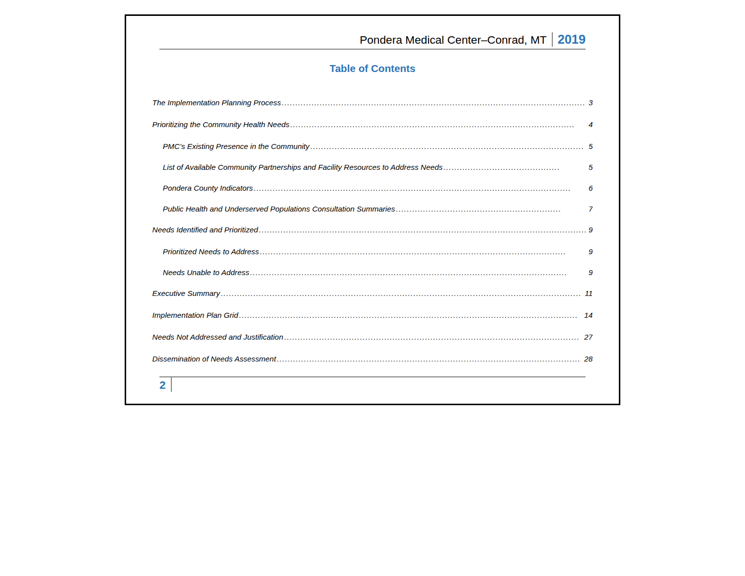Pondera Medical Center–Conrad, MT 2019
Table of Contents
The Implementation Planning Process ................................................................................................................................. 3
Prioritizing the Community Health Needs ......................................................................................................... 4
PMC’s Existing Presence in the Community ..................................................................................................... 5
List of Available Community Partnerships and Facility Resources to Address Needs ........................................... 5
Pondera County Indicators ..................................................................................................................... 6
Public Health and Underserved Populations Consultation Summaries ............................................................. 7
Needs Identified and Prioritized ......................................................................................................................... 9
Prioritized Needs to Address ................................................................................................................. 9
Needs Unable to Address ..................................................................................................................... 9
Executive Summary ..................................................................................................................................... 11
Implementation Plan Grid ............................................................................................................................. 14
Needs Not Addressed and Justification ............................................................................................................. 27
Dissemination of Needs Assessment ................................................................................................................. 28
2